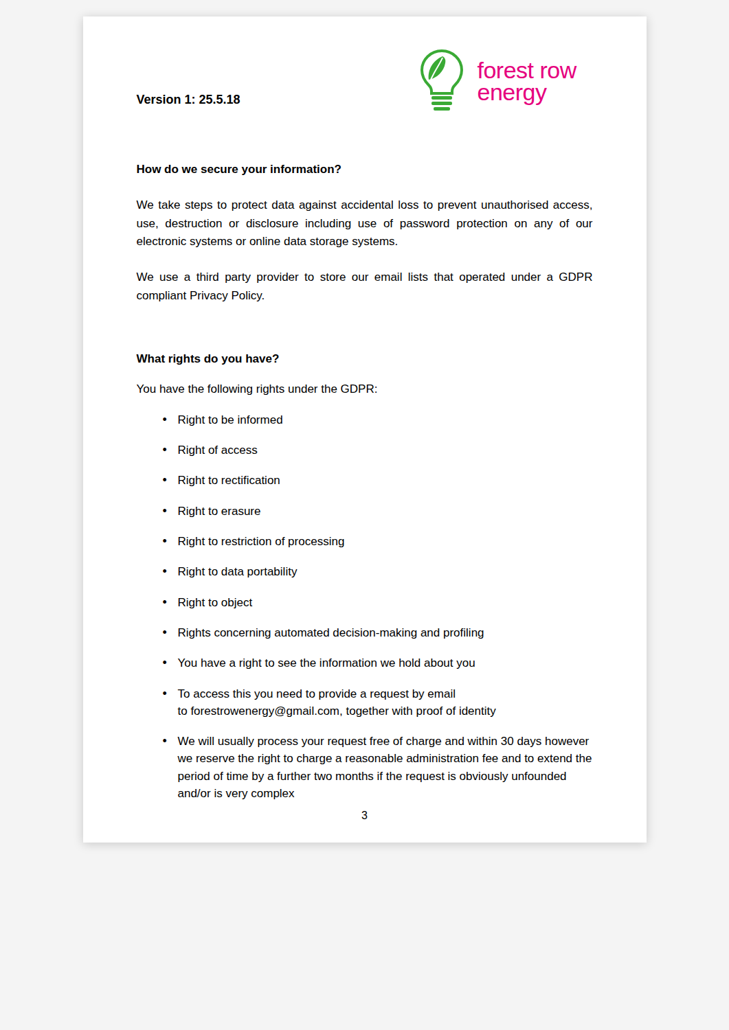forest row energy
Version 1: 25.5.18
How do we secure your information?
We take steps to protect data against accidental loss to prevent unauthorised access, use, destruction or disclosure including use of password protection on any of our electronic systems or online data storage systems.
We use a third party provider to store our email lists that operated under a GDPR compliant Privacy Policy.
What rights do you have?
You have the following rights under the GDPR:
Right to be informed
Right of access
Right to rectification
Right to erasure
Right to restriction of processing
Right to data portability
Right to object
Rights concerning automated decision-making and profiling
You have a right to see the information we hold about you
To access this you need to provide a request by email
to forestrowenergy@gmail.com, together with proof of identity
We will usually process your request free of charge and within 30 days however we reserve the right to charge a reasonable administration fee and to extend the period of time by a further two months if the request is obviously unfounded and/or is very complex
3